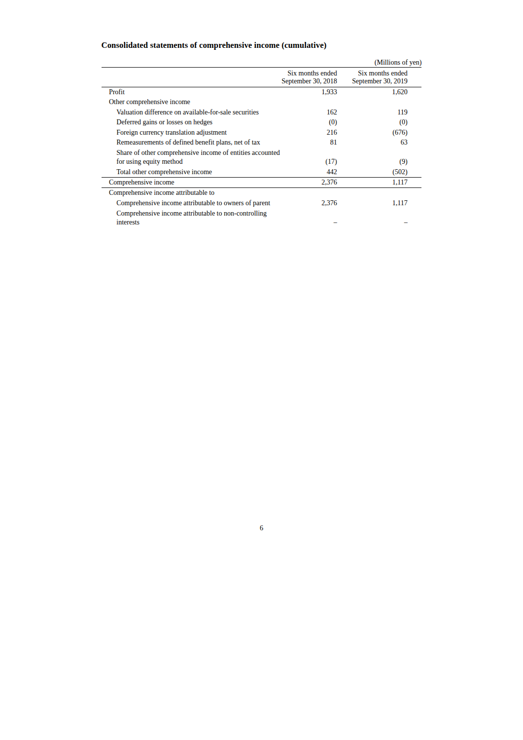Consolidated statements of comprehensive income (cumulative)
(Millions of yen)
| | Six months ended | Six months ended |
| --- | --- | --- |
| | September 30, 2018 | September 30, 2019 |
| Profit | 1,933 | 1,620 |
| Other comprehensive income | | |
| Valuation difference on available-for-sale securities | 162 | 119 |
| Deferred gains or losses on hedges | (0) | (0) |
| Foreign currency translation adjustment | 216 | (676) |
| Remeasurements of defined benefit plans, net of tax | 81 | 63 |
| Share of other comprehensive income of entities accounted for using equity method | (17) | (9) |
| Total other comprehensive income | 442 | (502) |
| Comprehensive income | 2,376 | 1,117 |
| Comprehensive income attributable to | | |
| Comprehensive income attributable to owners of parent | 2,376 | 1,117 |
| Comprehensive income attributable to non-controlling interests | – | – |
6